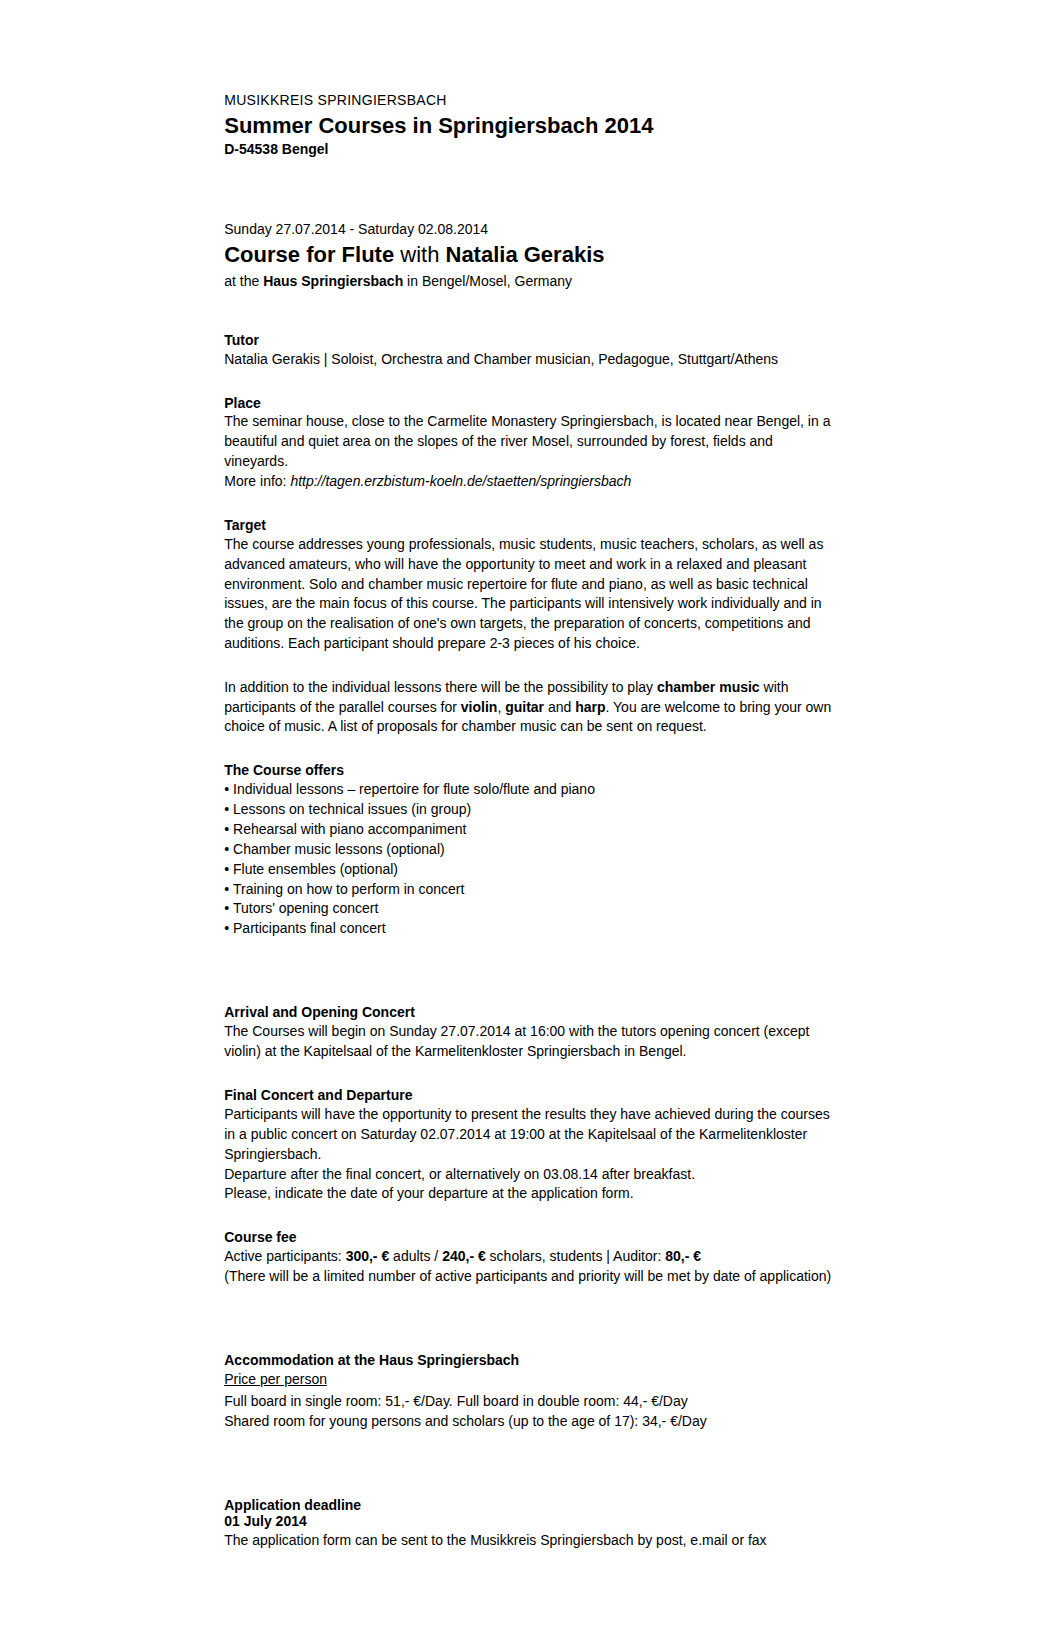MUSIKKREIS SPRINGIERSBACH
Summer Courses in Springiersbach 2014
D-54538 Bengel
Sunday 27.07.2014 - Saturday 02.08.2014
Course for Flute with Natalia Gerakis
at the Haus Springiersbach in Bengel/Mosel, Germany
Tutor
Natalia Gerakis | Soloist, Orchestra and Chamber musician, Pedagogue, Stuttgart/Athens
Place
The seminar house, close to the Carmelite Monastery Springiersbach, is located near Bengel, in a beautiful and quiet area on the slopes of the river Mosel, surrounded by forest, fields and vineyards.
More info: http://tagen.erzbistum-koeln.de/staetten/springiersbach
Target
The course addresses young professionals, music students, music teachers, scholars, as well as advanced amateurs, who will have the opportunity to meet and work in a relaxed and pleasant environment. Solo and chamber music repertoire for flute and piano, as well as basic technical issues, are the main focus of this course. The participants will intensively work individually and in the group on the realisation of one's own targets, the preparation of concerts, competitions and auditions. Each participant should prepare 2-3 pieces of his choice.
In addition to the individual lessons there will be the possibility to play chamber music with participants of the parallel courses for violin, guitar and harp. You are welcome to bring your own choice of music. A list of proposals for chamber music can be sent on request.
The Course offers
Individual lessons – repertoire for flute solo/flute and piano
Lessons on technical issues (in group)
Rehearsal with piano accompaniment
Chamber music lessons (optional)
Flute ensembles (optional)
Training on how to perform in concert
Tutors' opening concert
Participants final concert
Arrival and Opening Concert
The Courses will begin on Sunday 27.07.2014 at 16:00 with the tutors opening concert (except violin) at the Kapitelsaal of the Karmelitenkloster Springiersbach in Bengel.
Final Concert and Departure
Participants will have the opportunity to present the results they have achieved during the courses in a public concert on Saturday 02.07.2014 at 19:00 at the Kapitelsaal of the Karmelitenkloster Springiersbach.
Departure after the final concert, or alternatively on 03.08.14 after breakfast.
Please, indicate the date of your departure at the application form.
Course fee
Active participants: 300,- € adults / 240,- € scholars, students | Auditor: 80,- €
(There will be a limited number of active participants and priority will be met by date of application)
Accommodation at the Haus Springiersbach
Price per person
Full board in single room: 51,- €/Day. Full board in double room: 44,- €/Day
Shared room for young persons and scholars (up to the age of 17): 34,- €/Day
Application deadline
01 July 2014
The application form can be sent to the Musikkreis Springiersbach by post, e.mail or fax